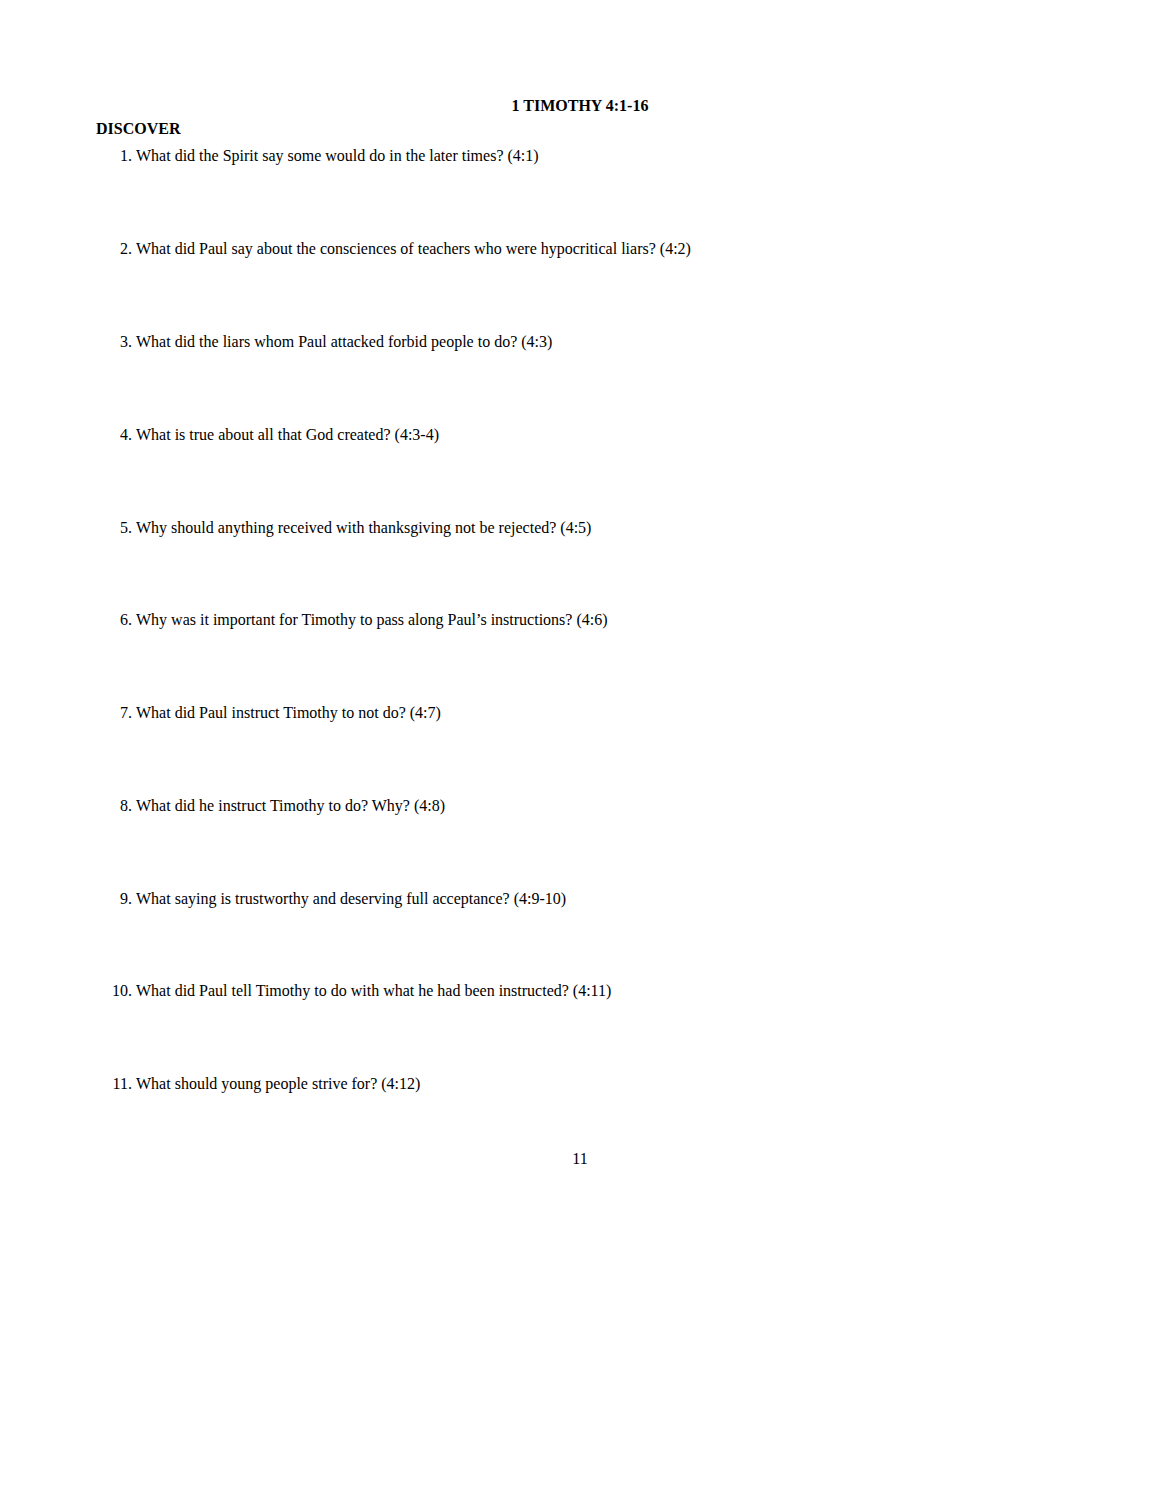1 TIMOTHY 4:1-16
DISCOVER
What did the Spirit say some would do in the later times? (4:1)
What did Paul say about the consciences of teachers who were hypocritical liars? (4:2)
What did the liars whom Paul attacked forbid people to do? (4:3)
What is true about all that God created? (4:3-4)
Why should anything received with thanksgiving not be rejected? (4:5)
Why was it important for Timothy to pass along Paul’s instructions? (4:6)
What did Paul instruct Timothy to not do? (4:7)
What did he instruct Timothy to do? Why? (4:8)
What saying is trustworthy and deserving full acceptance? (4:9-10)
What did Paul tell Timothy to do with what he had been instructed? (4:11)
What should young people strive for? (4:12)
11